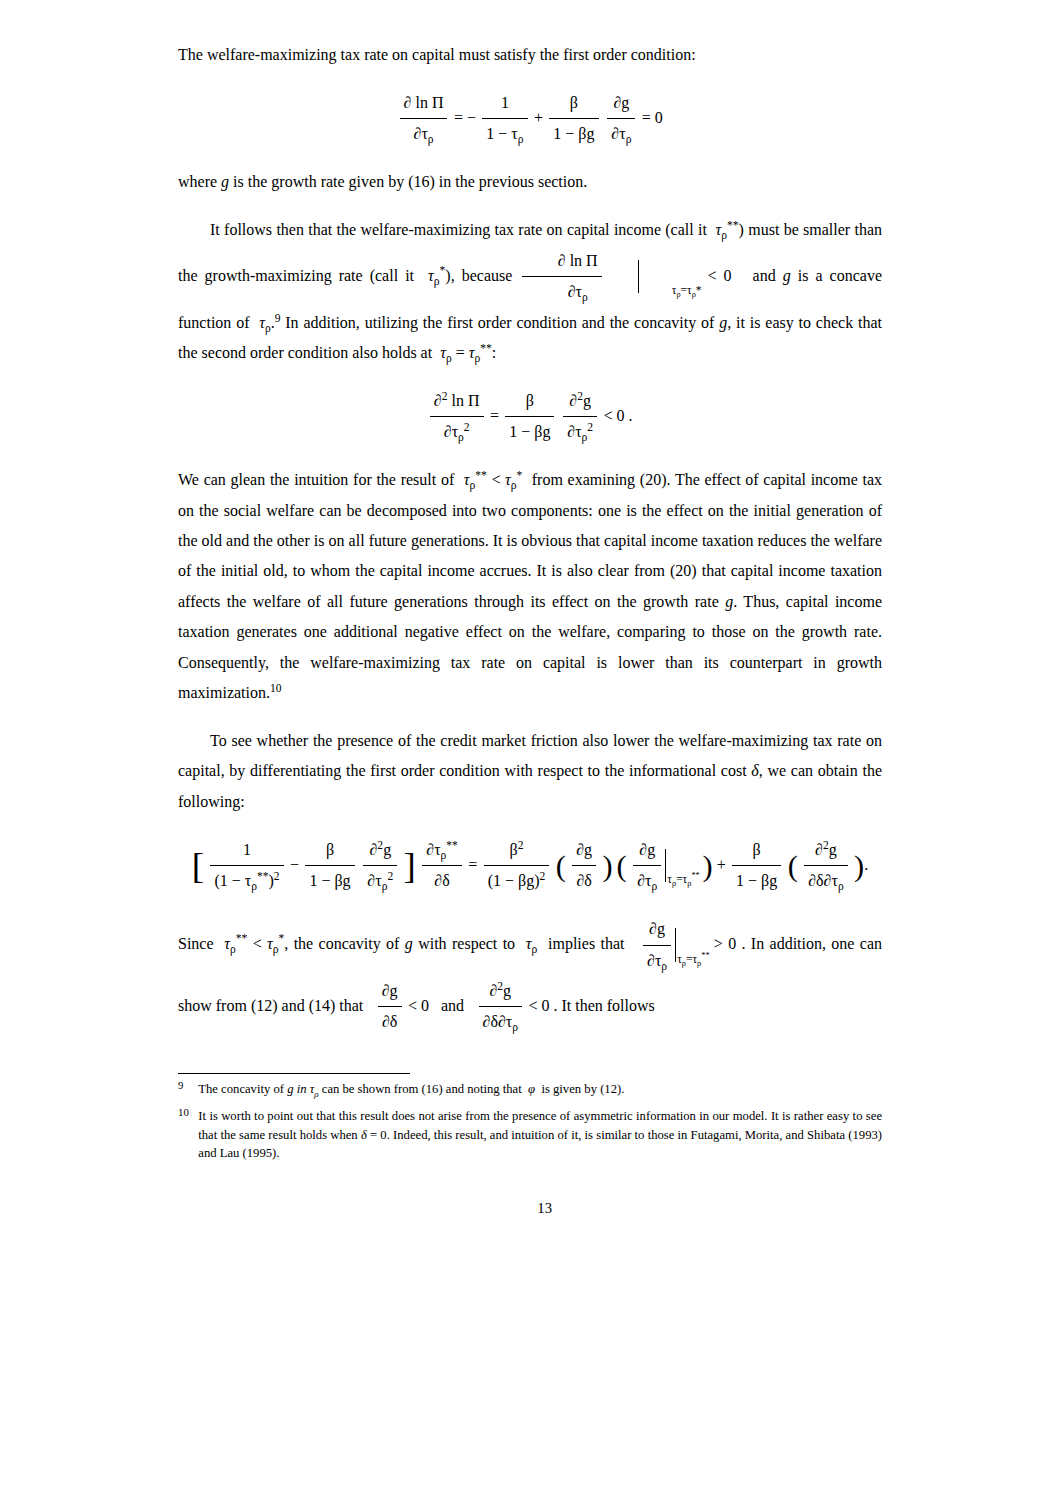The welfare-maximizing tax rate on capital must satisfy the first order condition:
∂ ln Π∂τρ = − 11 − τρ + β 1 − βg ∂g∂τρ = 0
where g is the growth rate given by (16) in the previous section.
It follows then that the welfare-maximizing tax rate on capital income (call it τρ**) must be smaller than the growth-maximizing rate (call it τρ*), because ∂ ln Π∂τρ τρ=τρ* < 0 and g is a concave function of τρ.9 In addition, utilizing the first order condition and the concavity of g, it is easy to check that the second order condition also holds at τρ = τρ**:
∂2 ln Π∂τρ2 = β 1 − βg ∂2g∂τρ2 < 0 .
We can glean the intuition for the result of τρ** < τρ* from examining (20). The effect of capital income tax on the social welfare can be decomposed into two components: one is the effect on the initial generation of the old and the other is on all future generations. It is obvious that capital income taxation reduces the welfare of the initial old, to whom the capital income accrues. It is also clear from (20) that capital income taxation affects the welfare of all future generations through its effect on the growth rate g. Thus, capital income taxation generates one additional negative effect on the welfare, comparing to those on the growth rate. Consequently, the welfare-maximizing tax rate on capital is lower than its counterpart in growth maximization.10
To see whether the presence of the credit market friction also lower the welfare-maximizing tax rate on capital, by differentiating the first order condition with respect to the informational cost δ, we can obtain the following:
[ 1(1 − τρ**)2 − β 1 − βg ∂2g∂τρ2 ] ∂τρ**∂δ = β2(1 − βg)2 ( ∂g∂δ ) ( ∂g∂τρ τρ=τρ** ) + β 1 − βg ( ∂2g∂δ∂τρ ).
Since τρ** < τρ*, the concavity of g with respect to τρ implies that ∂g∂τρ τρ=τρ** > 0 . In addition, one can show from (12) and (14) that ∂g∂δ < 0 and ∂2g∂δ∂τρ < 0 . It then follows
9 The concavity of g in τρ can be shown from (16) and noting that φ is given by (12).
10 It is worth to point out that this result does not arise from the presence of asymmetric information in our model. It is rather easy to see that the same result holds when δ = 0. Indeed, this result, and intuition of it, is similar to those in Futagami, Morita, and Shibata (1993) and Lau (1995).
13